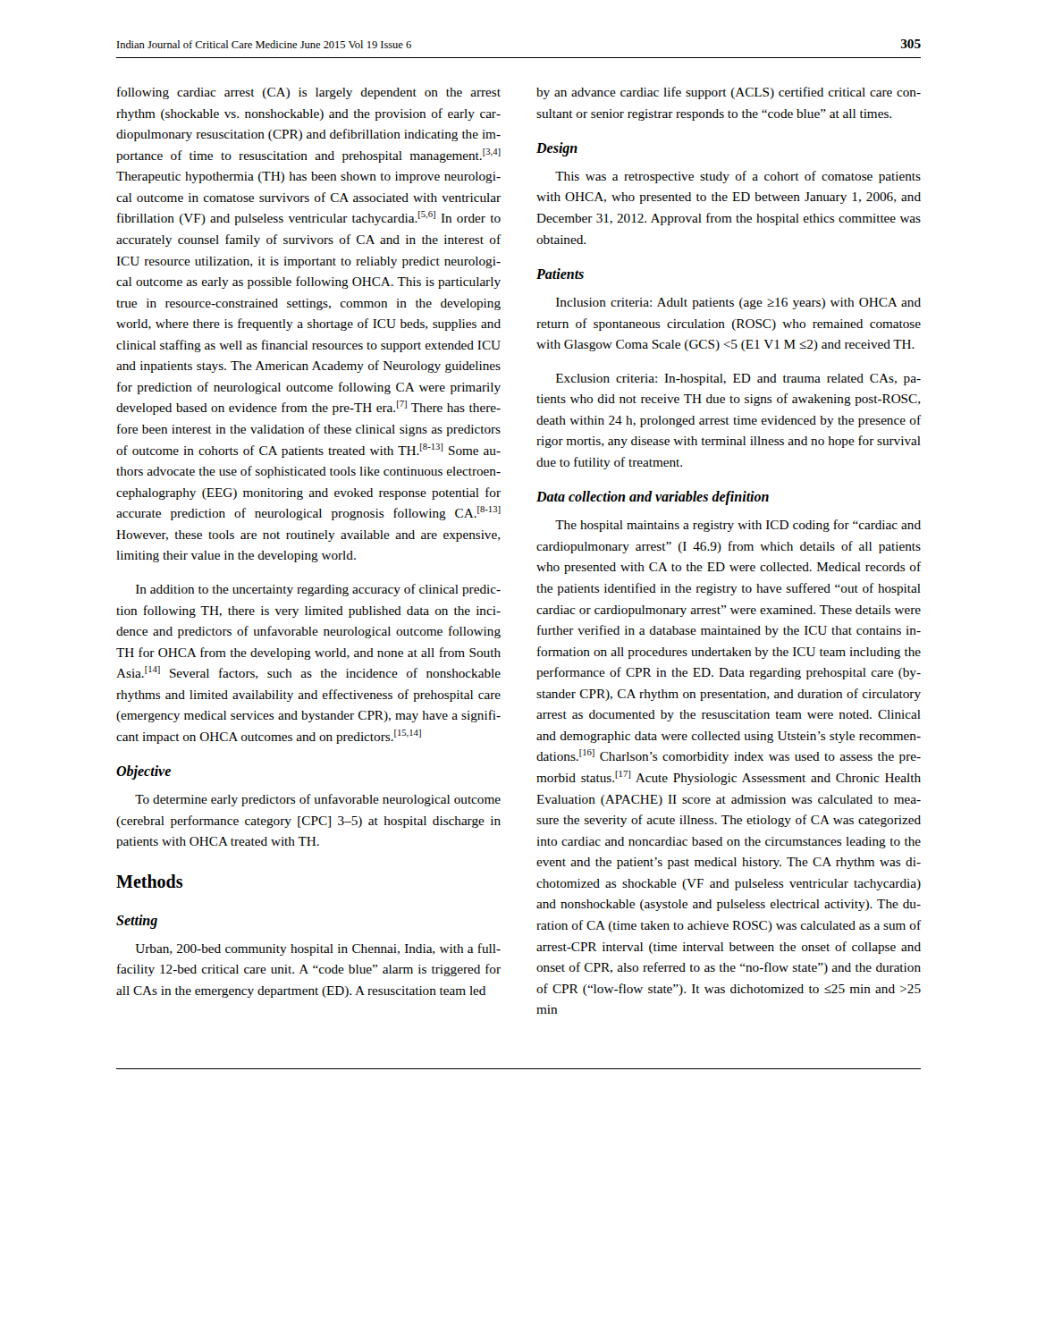Indian Journal of Critical Care Medicine June 2015 Vol 19 Issue 6 305
following cardiac arrest (CA) is largely dependent on the arrest rhythm (shockable vs. nonshockable) and the provision of early cardiopulmonary resuscitation (CPR) and defibrillation indicating the importance of time to resuscitation and prehospital management.[3,4] Therapeutic hypothermia (TH) has been shown to improve neurological outcome in comatose survivors of CA associated with ventricular fibrillation (VF) and pulseless ventricular tachycardia.[5,6] In order to accurately counsel family of survivors of CA and in the interest of ICU resource utilization, it is important to reliably predict neurological outcome as early as possible following OHCA. This is particularly true in resource-constrained settings, common in the developing world, where there is frequently a shortage of ICU beds, supplies and clinical staffing as well as financial resources to support extended ICU and inpatients stays. The American Academy of Neurology guidelines for prediction of neurological outcome following CA were primarily developed based on evidence from the pre-TH era.[7] There has therefore been interest in the validation of these clinical signs as predictors of outcome in cohorts of CA patients treated with TH.[8-13] Some authors advocate the use of sophisticated tools like continuous electroencephalography (EEG) monitoring and evoked response potential for accurate prediction of neurological prognosis following CA.[8-13] However, these tools are not routinely available and are expensive, limiting their value in the developing world.
In addition to the uncertainty regarding accuracy of clinical prediction following TH, there is very limited published data on the incidence and predictors of unfavorable neurological outcome following TH for OHCA from the developing world, and none at all from South Asia.[14] Several factors, such as the incidence of nonshockable rhythms and limited availability and effectiveness of prehospital care (emergency medical services and bystander CPR), may have a significant impact on OHCA outcomes and on predictors.[15,14]
Objective
To determine early predictors of unfavorable neurological outcome (cerebral performance category [CPC] 3–5) at hospital discharge in patients with OHCA treated with TH.
Methods
Setting
Urban, 200-bed community hospital in Chennai, India, with a full-facility 12-bed critical care unit. A “code blue” alarm is triggered for all CAs in the emergency department (ED). A resuscitation team led
by an advance cardiac life support (ACLS) certified critical care consultant or senior registrar responds to the “code blue” at all times.
Design
This was a retrospective study of a cohort of comatose patients with OHCA, who presented to the ED between January 1, 2006, and December 31, 2012. Approval from the hospital ethics committee was obtained.
Patients
Inclusion criteria: Adult patients (age ≥16 years) with OHCA and return of spontaneous circulation (ROSC) who remained comatose with Glasgow Coma Scale (GCS) <5 (E1 V1 M ≤2) and received TH.
Exclusion criteria: In-hospital, ED and trauma related CAs, patients who did not receive TH due to signs of awakening post-ROSC, death within 24 h, prolonged arrest time evidenced by the presence of rigor mortis, any disease with terminal illness and no hope for survival due to futility of treatment.
Data collection and variables definition
The hospital maintains a registry with ICD coding for “cardiac and cardiopulmonary arrest” (I 46.9) from which details of all patients who presented with CA to the ED were collected. Medical records of the patients identified in the registry to have suffered “out of hospital cardiac or cardiopulmonary arrest” were examined. These details were further verified in a database maintained by the ICU that contains information on all procedures undertaken by the ICU team including the performance of CPR in the ED. Data regarding prehospital care (bystander CPR), CA rhythm on presentation, and duration of circulatory arrest as documented by the resuscitation team were noted. Clinical and demographic data were collected using Utstein’s style recommendations.[16] Charlson’s comorbidity index was used to assess the premorbid status.[17] Acute Physiologic Assessment and Chronic Health Evaluation (APACHE) II score at admission was calculated to measure the severity of acute illness. The etiology of CA was categorized into cardiac and noncardiac based on the circumstances leading to the event and the patient’s past medical history. The CA rhythm was dichotomized as shockable (VF and pulseless ventricular tachycardia) and nonshockable (asystole and pulseless electrical activity). The duration of CA (time taken to achieve ROSC) was calculated as a sum of arrest-CPR interval (time interval between the onset of collapse and onset of CPR, also referred to as the “no-flow state”) and the duration of CPR (“low-flow state”). It was dichotomized to ≤25 min and >25 min